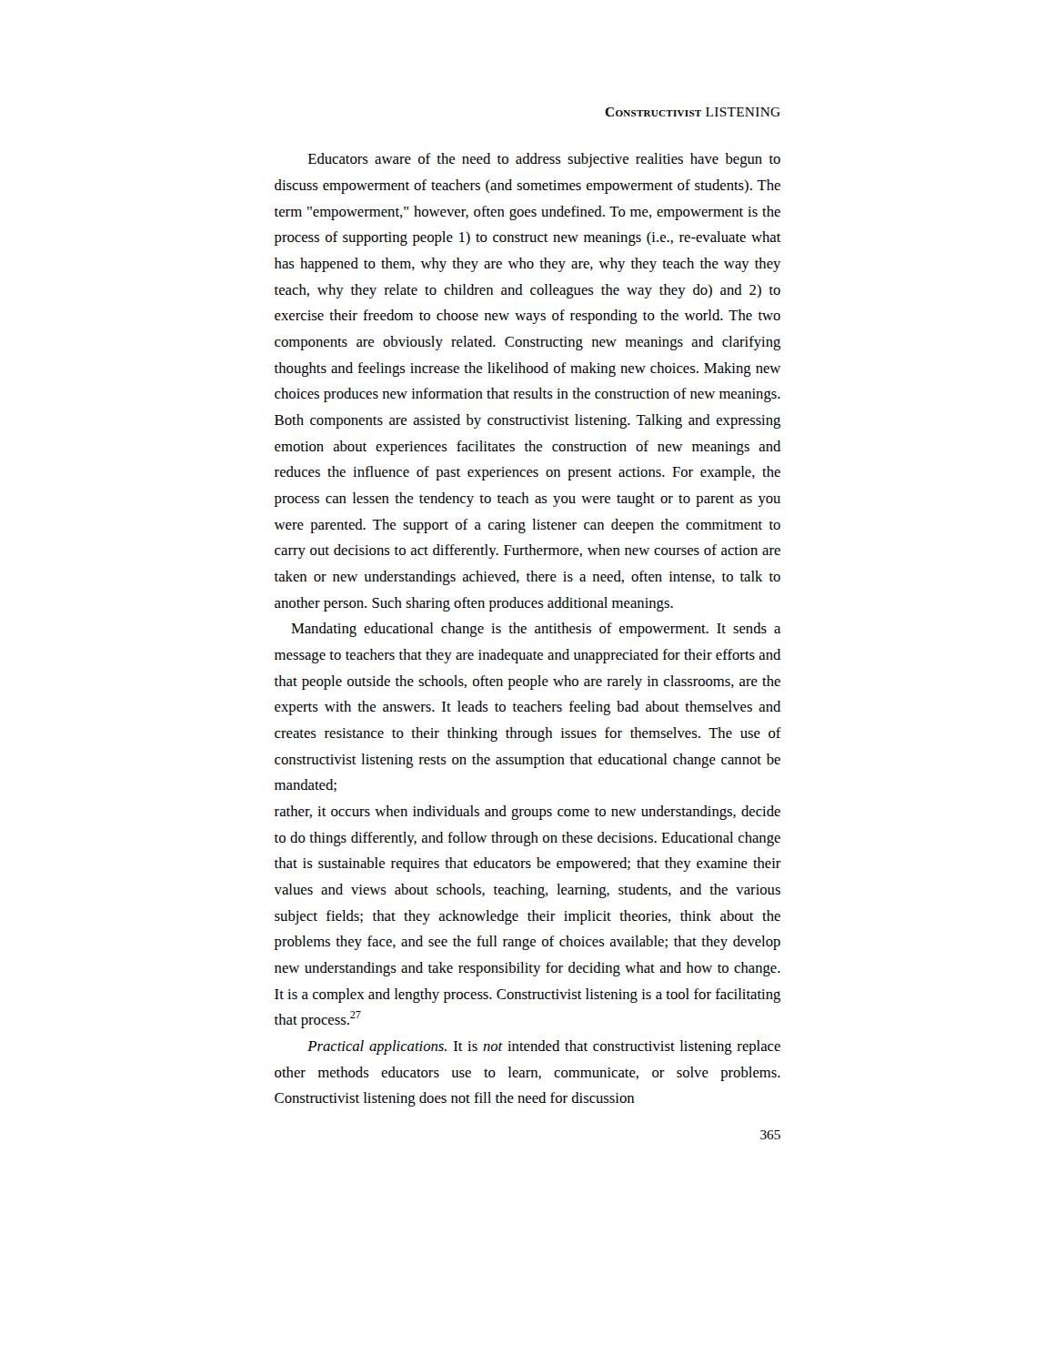Constructivist LISTENING
Educators aware of the need to address subjective realities have begun to discuss empowerment of teachers (and sometimes empowerment of students). The term "empowerment," however, often goes undefined. To me, empowerment is the process of supporting people 1) to construct new meanings (i.e., re-evaluate what has happened to them, why they are who they are, why they teach the way they teach, why they relate to children and colleagues the way they do) and 2) to exercise their freedom to choose new ways of responding to the world. The two components are obviously related. Constructing new meanings and clarifying thoughts and feelings increase the likelihood of making new choices. Making new choices produces new information that results in the construction of new meanings. Both components are assisted by constructivist listening. Talking and expressing emotion about experiences facilitates the construction of new meanings and reduces the influence of past experiences on present actions. For example, the process can lessen the tendency to teach as you were taught or to parent as you were parented. The support of a caring listener can deepen the commitment to carry out decisions to act differently. Furthermore, when new courses of action are taken or new understandings achieved, there is a need, often intense, to talk to another person. Such sharing often produces additional meanings.
Mandating educational change is the antithesis of empowerment. It sends a message to teachers that they are inadequate and unappreciated for their efforts and that people outside the schools, often people who are rarely in classrooms, are the experts with the answers. It leads to teachers feeling bad about themselves and creates resistance to their thinking through issues for themselves. The use of constructivist listening rests on the assumption that educational change cannot be mandated;
rather, it occurs when individuals and groups come to new understandings, decide to do things differently, and follow through on these decisions. Educational change that is sustainable requires that educators be empowered; that they examine their values and views about schools, teaching, learning, students, and the various subject fields; that they acknowledge their implicit theories, think about the problems they face, and see the full range of choices available; that they develop new understandings and take responsibility for deciding what and how to change. It is a complex and lengthy process. Constructivist listening is a tool for facilitating that process.27
Practical applications. It is not intended that constructivist listening replace other methods educators use to learn, communicate, or solve problems. Constructivist listening does not fill the need for discussion
365